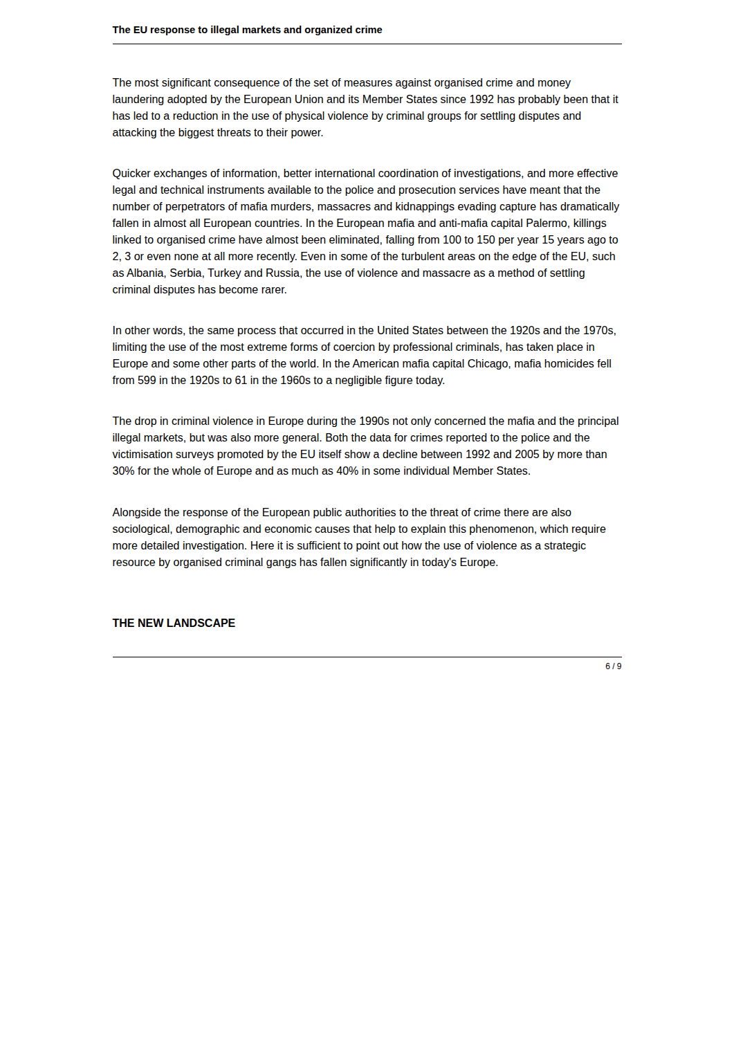The EU response to illegal markets and organized crime
The most significant consequence of the set of measures against organised crime and money laundering adopted by the European Union and its Member States since 1992 has probably been that it has led to a reduction in the use of physical violence by criminal groups for settling disputes and attacking the biggest threats to their power.
Quicker exchanges of information, better international coordination of investigations, and more effective legal and technical instruments available to the police and prosecution services have meant that the number of perpetrators of mafia murders, massacres and kidnappings evading capture has dramatically fallen in almost all European countries. In the European mafia and anti-mafia capital Palermo, killings linked to organised crime have almost been eliminated, falling from 100 to 150 per year 15 years ago to 2, 3 or even none at all more recently. Even in some of the turbulent areas on the edge of the EU, such as Albania, Serbia, Turkey and Russia, the use of violence and massacre as a method of settling criminal disputes has become rarer.
In other words, the same process that occurred in the United States between the 1920s and the 1970s, limiting the use of the most extreme forms of coercion by professional criminals, has taken place in Europe and some other parts of the world. In the American mafia capital Chicago, mafia homicides fell from 599 in the 1920s to 61 in the 1960s to a negligible figure today.
The drop in criminal violence in Europe during the 1990s not only concerned the mafia and the principal illegal markets, but was also more general. Both the data for crimes reported to the police and the victimisation surveys promoted by the EU itself show a decline between 1992 and 2005 by more than 30% for the whole of Europe and as much as 40% in some individual Member States.
Alongside the response of the European public authorities to the threat of crime there are also sociological, demographic and economic causes that help to explain this phenomenon, which require more detailed investigation. Here it is sufficient to point out how the use of violence as a strategic resource by organised criminal gangs has fallen significantly in today's Europe.
The new landscape
6 / 9